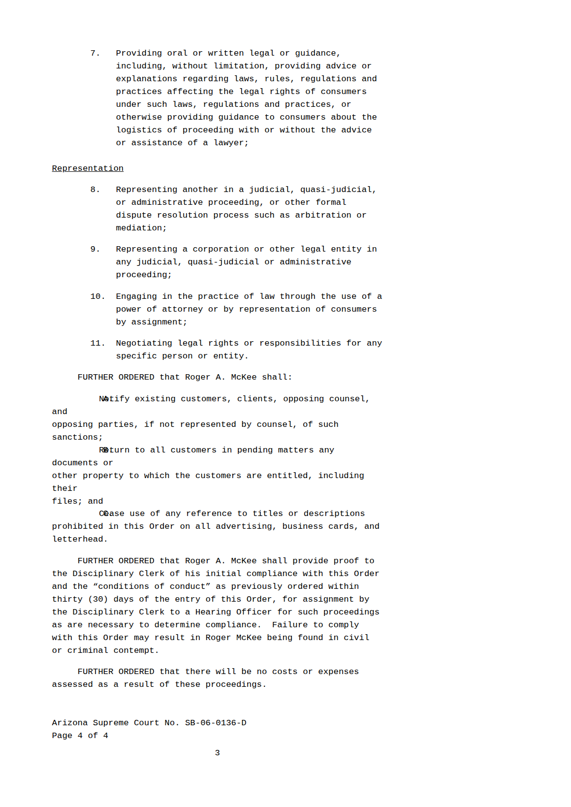7. Providing oral or written legal or guidance, including, without limitation, providing advice or explanations regarding laws, rules, regulations and practices affecting the legal rights of consumers under such laws, regulations and practices, or otherwise providing guidance to consumers about the logistics of proceeding with or without the advice or assistance of a lawyer;
Representation
8. Representing another in a judicial, quasi-judicial, or administrative proceeding, or other formal dispute resolution process such as arbitration or mediation;
9. Representing a corporation or other legal entity in any judicial, quasi-judicial or administrative proceeding;
10. Engaging in the practice of law through the use of a power of attorney or by representation of consumers by assignment;
11. Negotiating legal rights or responsibilities for any specific person or entity.
FURTHER ORDERED that Roger A. McKee shall:
A. Notify existing customers, clients, opposing counsel, and
opposing parties, if not represented by counsel, of such sanctions;
B. Return to all customers in pending matters any documents or
other property to which the customers are entitled, including their
files; and
C. Cease use of any reference to titles or descriptions
prohibited in this Order on all advertising, business cards, and
letterhead.
FURTHER ORDERED that Roger A. McKee shall provide proof to the Disciplinary Clerk of his initial compliance with this Order and the “conditions of conduct” as previously ordered within thirty (30) days of the entry of this Order, for assignment by the Disciplinary Clerk to a Hearing Officer for such proceedings as are necessary to determine compliance. Failure to comply with this Order may result in Roger McKee being found in civil or criminal contempt.
FURTHER ORDERED that there will be no costs or expenses assessed as a result of these proceedings.
Arizona Supreme Court No. SB-06-0136-D
Page 4 of 4
3